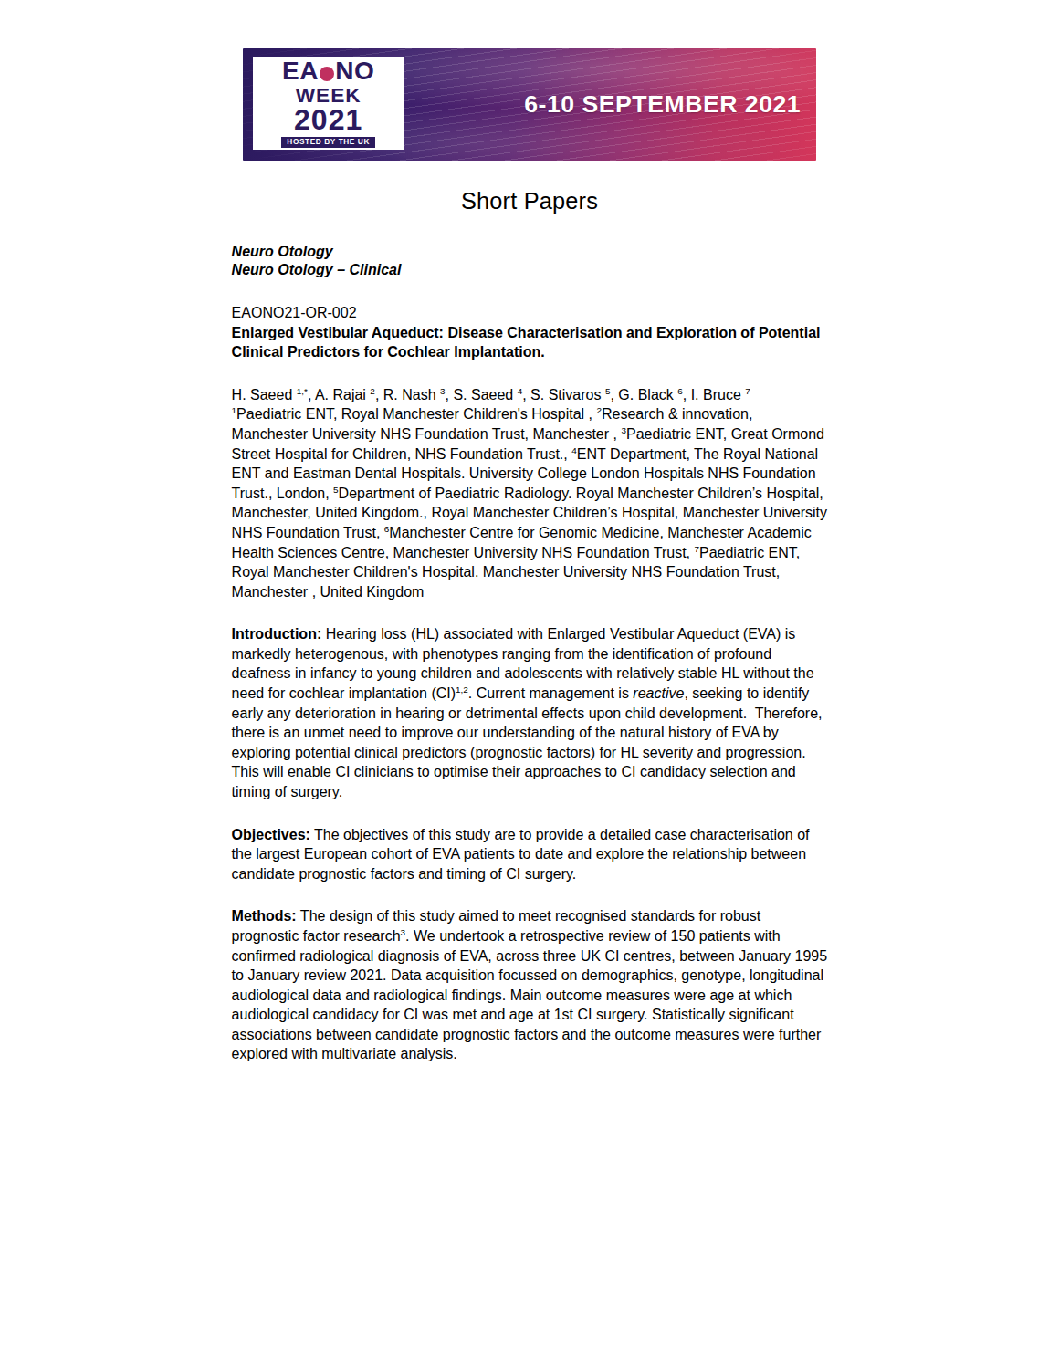EA NO
WEEK
2021
HOSTED BY THE UK
6-10 SEPTEMBER 2021
Short Papers
Neuro Otology
Neuro Otology – Clinical
EAONO21-OR-002
Enlarged Vestibular Aqueduct: Disease Characterisation and Exploration of Potential Clinical Predictors for Cochlear Implantation.
H. Saeed 1,*, A. Rajai 2, R. Nash 3, S. Saeed 4, S. Stivaros 5, G. Black 6, I. Bruce 7
1Paediatric ENT, Royal Manchester Children's Hospital , 2Research & innovation, Manchester University NHS Foundation Trust, Manchester , 3Paediatric ENT, Great Ormond Street Hospital for Children, NHS Foundation Trust., 4ENT Department, The Royal National ENT and Eastman Dental Hospitals. University College London Hospitals NHS Foundation Trust., London, 5Department of Paediatric Radiology. Royal Manchester Children’s Hospital, Manchester, United Kingdom., Royal Manchester Children’s Hospital, Manchester University NHS Foundation Trust, 6Manchester Centre for Genomic Medicine, Manchester Academic Health Sciences Centre, Manchester University NHS Foundation Trust, 7Paediatric ENT, Royal Manchester Children's Hospital. Manchester University NHS Foundation Trust, Manchester , United Kingdom
Introduction: Hearing loss (HL) associated with Enlarged Vestibular Aqueduct (EVA) is markedly heterogenous, with phenotypes ranging from the identification of profound deafness in infancy to young children and adolescents with relatively stable HL without the need for cochlear implantation (CI)1,2. Current management is reactive, seeking to identify early any deterioration in hearing or detrimental effects upon child development. Therefore, there is an unmet need to improve our understanding of the natural history of EVA by exploring potential clinical predictors (prognostic factors) for HL severity and progression. This will enable CI clinicians to optimise their approaches to CI candidacy selection and timing of surgery.
Objectives: The objectives of this study are to provide a detailed case characterisation of the largest European cohort of EVA patients to date and explore the relationship between candidate prognostic factors and timing of CI surgery.
Methods: The design of this study aimed to meet recognised standards for robust prognostic factor research3. We undertook a retrospective review of 150 patients with confirmed radiological diagnosis of EVA, across three UK CI centres, between January 1995 to January review 2021. Data acquisition focussed on demographics, genotype, longitudinal audiological data and radiological findings. Main outcome measures were age at which audiological candidacy for CI was met and age at 1st CI surgery. Statistically significant associations between candidate prognostic factors and the outcome measures were further explored with multivariate analysis.